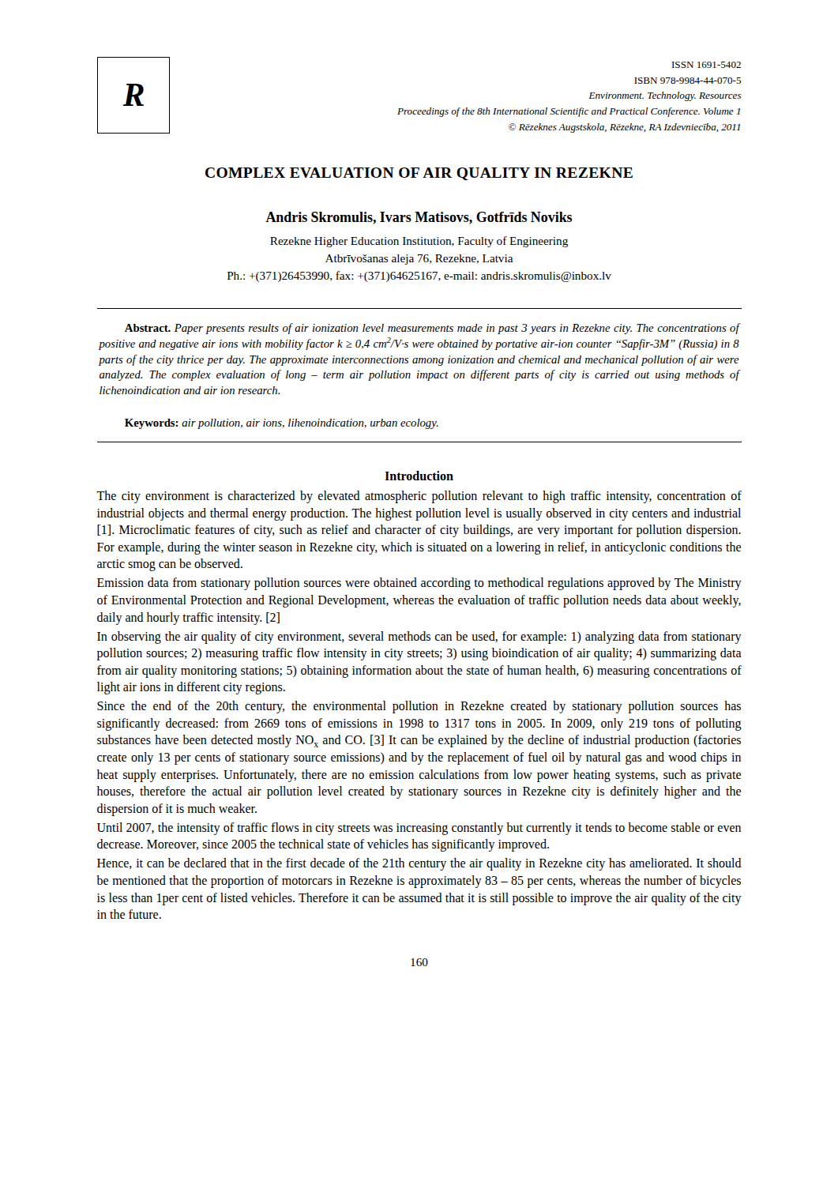R
ISSN 1691-5402
ISBN 978-9984-44-070-5
Environment. Technology. Resources
Proceedings of the 8th International Scientific and Practical Conference. Volume 1
© Rēzeknes Augstskola, Rēzekne, RA Izdevniecība, 2011
Complex Evaluation of Air Quality in Rezekne
Andris Skromulis, Ivars Matisovs, Gotfrīds Noviks
Rezekne Higher Education Institution, Faculty of Engineering
Atbrīvošanas aleja 76, Rezekne, Latvia
Ph.: +(371)26453990, fax: +(371)64625167, e-mail: andris.skromulis@inbox.lv
Abstract. Paper presents results of air ionization level measurements made in past 3 years in Rezekne city. The concentrations of positive and negative air ions with mobility factor k ≥ 0,4 cm2/V·s were obtained by portative air-ion counter “Sapfir-3M” (Russia) in 8 parts of the city thrice per day. The approximate interconnections among ionization and chemical and mechanical pollution of air were analyzed. The complex evaluation of long – term air pollution impact on different parts of city is carried out using methods of lichenoindication and air ion research.
Keywords: air pollution, air ions, lihenoindication, urban ecology.
Introduction
The city environment is characterized by elevated atmospheric pollution relevant to high traffic intensity, concentration of industrial objects and thermal energy production. The highest pollution level is usually observed in city centers and industrial [1]. Microclimatic features of city, such as relief and character of city buildings, are very important for pollution dispersion. For example, during the winter season in Rezekne city, which is situated on a lowering in relief, in anticyclonic conditions the arctic smog can be observed.
Emission data from stationary pollution sources were obtained according to methodical regulations approved by The Ministry of Environmental Protection and Regional Development, whereas the evaluation of traffic pollution needs data about weekly, daily and hourly traffic intensity. [2]
In observing the air quality of city environment, several methods can be used, for example: 1) analyzing data from stationary pollution sources; 2) measuring traffic flow intensity in city streets; 3) using bioindication of air quality; 4) summarizing data from air quality monitoring stations; 5) obtaining information about the state of human health, 6) measuring concentrations of light air ions in different city regions.
Since the end of the 20th century, the environmental pollution in Rezekne created by stationary pollution sources has significantly decreased: from 2669 tons of emissions in 1998 to 1317 tons in 2005. In 2009, only 219 tons of polluting substances have been detected mostly NOx and CO. [3] It can be explained by the decline of industrial production (factories create only 13 per cents of stationary source emissions) and by the replacement of fuel oil by natural gas and wood chips in heat supply enterprises. Unfortunately, there are no emission calculations from low power heating systems, such as private houses, therefore the actual air pollution level created by stationary sources in Rezekne city is definitely higher and the dispersion of it is much weaker.
Until 2007, the intensity of traffic flows in city streets was increasing constantly but currently it tends to become stable or even decrease. Moreover, since 2005 the technical state of vehicles has significantly improved.
Hence, it can be declared that in the first decade of the 21th century the air quality in Rezekne city has ameliorated. It should be mentioned that the proportion of motorcars in Rezekne is approximately 83 – 85 per cents, whereas the number of bicycles is less than 1per cent of listed vehicles. Therefore it can be assumed that it is still possible to improve the air quality of the city in the future.
160